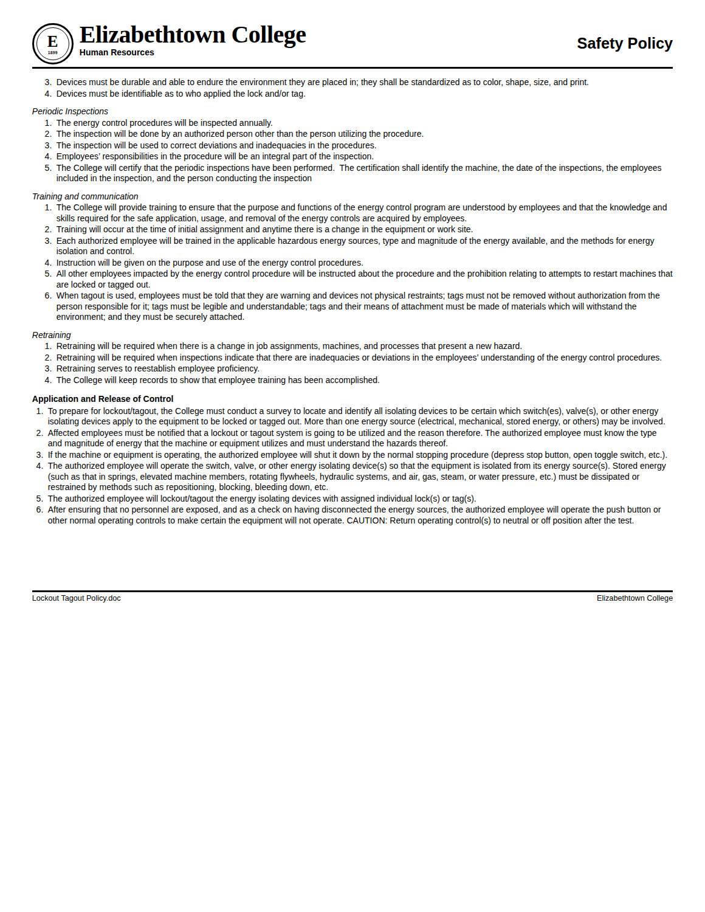E
1899
Elizabethtown College
Human Resources
Safety Policy
Devices must be durable and able to endure the environment they are placed in; they shall be standardized as to color, shape, size, and print.
Devices must be identifiable as to who applied the lock and/or tag.
Periodic Inspections
The energy control procedures will be inspected annually.
The inspection will be done by an authorized person other than the person utilizing the procedure.
The inspection will be used to correct deviations and inadequacies in the procedures.
Employees’ responsibilities in the procedure will be an integral part of the inspection.
The College will certify that the periodic inspections have been performed. The certification shall identify the machine, the date of the inspections, the employees included in the inspection, and the person conducting the inspection
Training and communication
The College will provide training to ensure that the purpose and functions of the energy control program are understood by employees and that the knowledge and skills required for the safe application, usage, and removal of the energy controls are acquired by employees.
Training will occur at the time of initial assignment and anytime there is a change in the equipment or work site.
Each authorized employee will be trained in the applicable hazardous energy sources, type and magnitude of the energy available, and the methods for energy isolation and control.
Instruction will be given on the purpose and use of the energy control procedures.
All other employees impacted by the energy control procedure will be instructed about the procedure and the prohibition relating to attempts to restart machines that are locked or tagged out.
When tagout is used, employees must be told that they are warning and devices not physical restraints; tags must not be removed without authorization from the person responsible for it; tags must be legible and understandable; tags and their means of attachment must be made of materials which will withstand the environment; and they must be securely attached.
Retraining
Retraining will be required when there is a change in job assignments, machines, and processes that present a new hazard.
Retraining will be required when inspections indicate that there are inadequacies or deviations in the employees’ understanding of the energy control procedures.
Retraining serves to reestablish employee proficiency.
The College will keep records to show that employee training has been accomplished.
Application and Release of Control
To prepare for lockout/tagout, the College must conduct a survey to locate and identify all isolating devices to be certain which switch(es), valve(s), or other energy isolating devices apply to the equipment to be locked or tagged out. More than one energy source (electrical, mechanical, stored energy, or others) may be involved.
Affected employees must be notified that a lockout or tagout system is going to be utilized and the reason therefore. The authorized employee must know the type and magnitude of energy that the machine or equipment utilizes and must understand the hazards thereof.
If the machine or equipment is operating, the authorized employee will shut it down by the normal stopping procedure (depress stop button, open toggle switch, etc.).
The authorized employee will operate the switch, valve, or other energy isolating device(s) so that the equipment is isolated from its energy source(s). Stored energy (such as that in springs, elevated machine members, rotating flywheels, hydraulic systems, and air, gas, steam, or water pressure, etc.) must be dissipated or restrained by methods such as repositioning, blocking, bleeding down, etc.
The authorized employee will lockout/tagout the energy isolating devices with assigned individual lock(s) or tag(s).
After ensuring that no personnel are exposed, and as a check on having disconnected the energy sources, the authorized employee will operate the push button or other normal operating controls to make certain the equipment will not operate. CAUTION: Return operating control(s) to neutral or off position after the test.
Lockout Tagout Policy.doc
Elizabethtown College